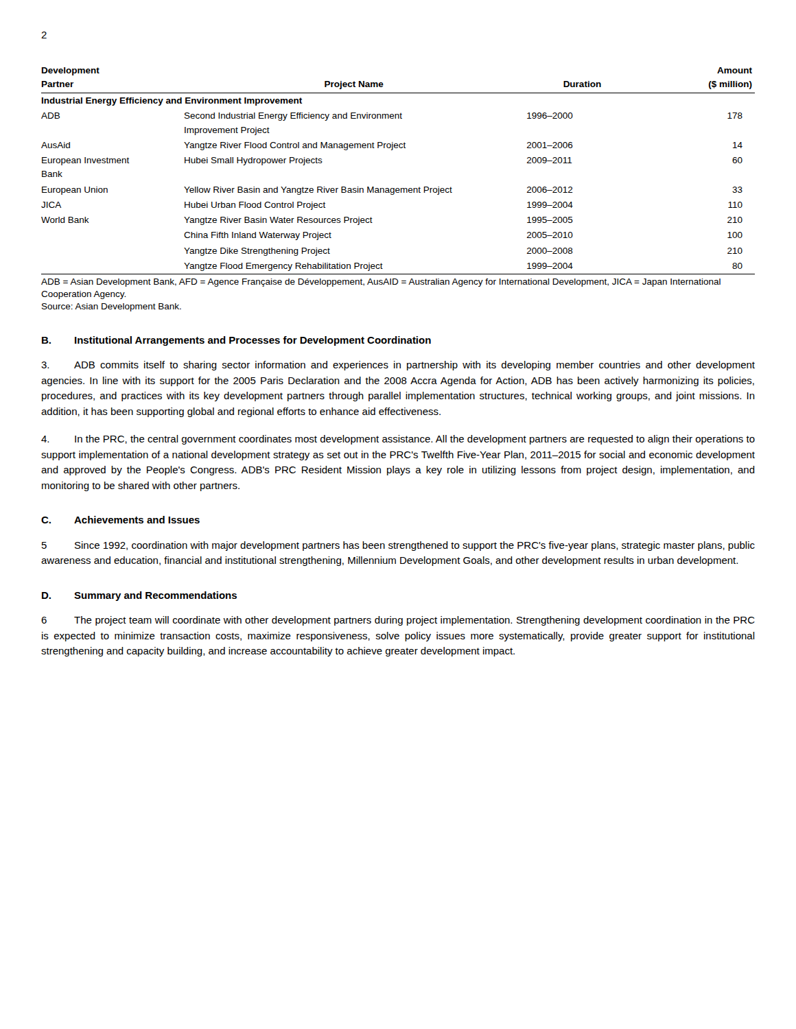2
| Development Partner | Project Name | Duration | Amount ($ million) |
| --- | --- | --- | --- |
| Industrial Energy Efficiency and Environment Improvement |
| ADB | Second Industrial Energy Efficiency and Environment Improvement Project | 1996–2000 | 178 |
| AusAid | Yangtze River Flood Control and Management Project | 2001–2006 | 14 |
| European Investment Bank | Hubei Small Hydropower Projects | 2009–2011 | 60 |
| European Union | Yellow River Basin and Yangtze River Basin Management Project | 2006–2012 | 33 |
| JICA | Hubei Urban Flood Control Project | 1999–2004 | 110 |
| World Bank | Yangtze River Basin Water Resources Project | 1995–2005 | 210 |
| | China Fifth Inland Waterway Project | 2005–2010 | 100 |
| | Yangtze Dike Strengthening Project | 2000–2008 | 210 |
| | Yangtze Flood Emergency Rehabilitation Project | 1999–2004 | 80 |
ADB = Asian Development Bank, AFD = Agence Française de Développement, AusAID = Australian Agency for International Development, JICA = Japan International Cooperation Agency.
Source: Asian Development Bank.
B. Institutional Arrangements and Processes for Development Coordination
3. ADB commits itself to sharing sector information and experiences in partnership with its developing member countries and other development agencies. In line with its support for the 2005 Paris Declaration and the 2008 Accra Agenda for Action, ADB has been actively harmonizing its policies, procedures, and practices with its key development partners through parallel implementation structures, technical working groups, and joint missions. In addition, it has been supporting global and regional efforts to enhance aid effectiveness.
4. In the PRC, the central government coordinates most development assistance. All the development partners are requested to align their operations to support implementation of a national development strategy as set out in the PRC's Twelfth Five-Year Plan, 2011–2015 for social and economic development and approved by the People's Congress. ADB's PRC Resident Mission plays a key role in utilizing lessons from project design, implementation, and monitoring to be shared with other partners.
C. Achievements and Issues
5 Since 1992, coordination with major development partners has been strengthened to support the PRC's five-year plans, strategic master plans, public awareness and education, financial and institutional strengthening, Millennium Development Goals, and other development results in urban development.
D. Summary and Recommendations
6 The project team will coordinate with other development partners during project implementation. Strengthening development coordination in the PRC is expected to minimize transaction costs, maximize responsiveness, solve policy issues more systematically, provide greater support for institutional strengthening and capacity building, and increase accountability to achieve greater development impact.